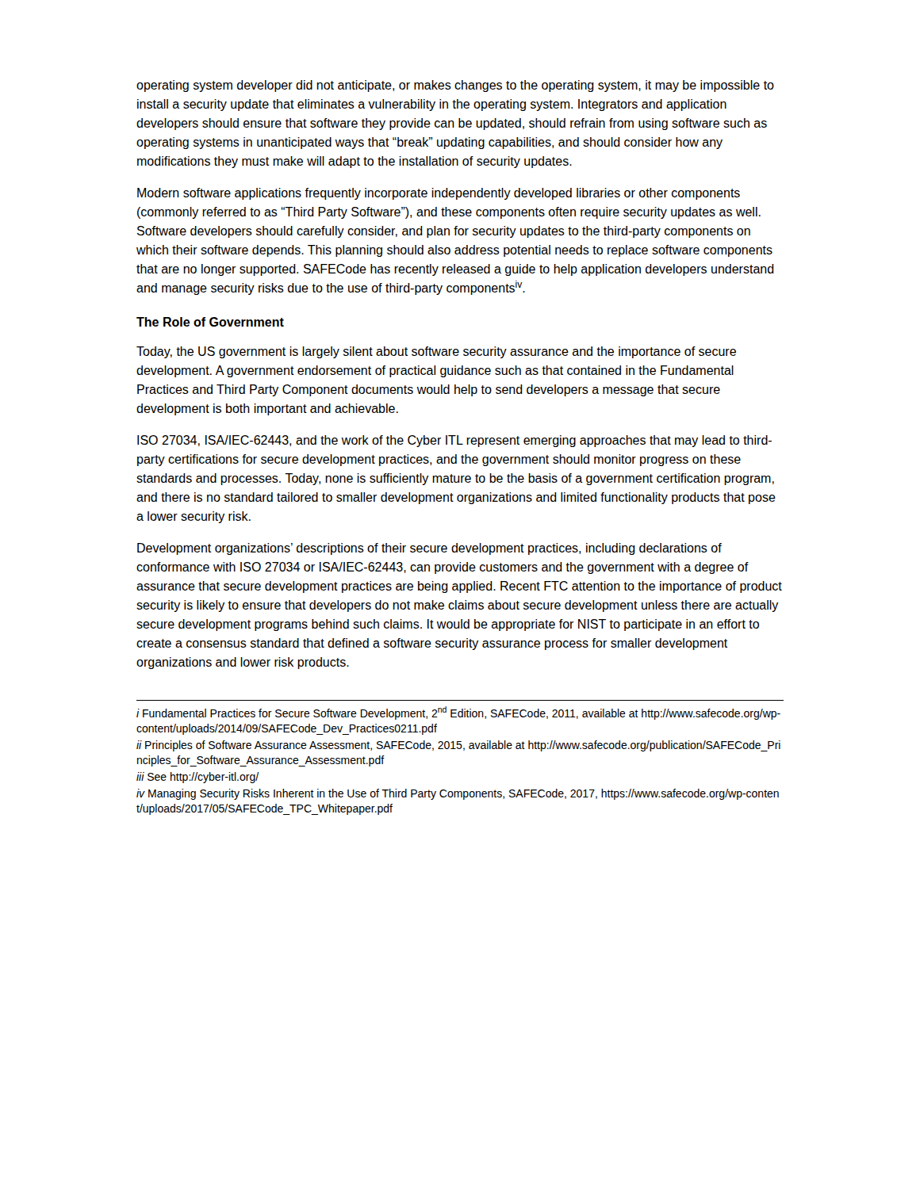operating system developer did not anticipate, or makes changes to the operating system, it may be impossible to install a security update that eliminates a vulnerability in the operating system. Integrators and application developers should ensure that software they provide can be updated, should refrain from using software such as operating systems in unanticipated ways that “break” updating capabilities, and should consider how any modifications they must make will adapt to the installation of security updates.
Modern software applications frequently incorporate independently developed libraries or other components (commonly referred to as “Third Party Software”), and these components often require security updates as well. Software developers should carefully consider, and plan for security updates to the third-party components on which their software depends. This planning should also address potential needs to replace software components that are no longer supported. SAFECode has recently released a guide to help application developers understand and manage security risks due to the use of third-party componentsiv.
The Role of Government
Today, the US government is largely silent about software security assurance and the importance of secure development. A government endorsement of practical guidance such as that contained in the Fundamental Practices and Third Party Component documents would help to send developers a message that secure development is both important and achievable.
ISO 27034, ISA/IEC-62443, and the work of the Cyber ITL represent emerging approaches that may lead to third-party certifications for secure development practices, and the government should monitor progress on these standards and processes. Today, none is sufficiently mature to be the basis of a government certification program, and there is no standard tailored to smaller development organizations and limited functionality products that pose a lower security risk.
Development organizations’ descriptions of their secure development practices, including declarations of conformance with ISO 27034 or ISA/IEC-62443, can provide customers and the government with a degree of assurance that secure development practices are being applied. Recent FTC attention to the importance of product security is likely to ensure that developers do not make claims about secure development unless there are actually secure development programs behind such claims. It would be appropriate for NIST to participate in an effort to create a consensus standard that defined a software security assurance process for smaller development organizations and lower risk products.
i Fundamental Practices for Secure Software Development, 2nd Edition, SAFECode, 2011, available at http://www.safecode.org/wp-content/uploads/2014/09/SAFECode_Dev_Practices0211.pdf
ii Principles of Software Assurance Assessment, SAFECode, 2015, available at http://www.safecode.org/publication/SAFECode_Principles_for_Software_Assurance_Assessment.pdf
iii See http://cyber-itl.org/
iv Managing Security Risks Inherent in the Use of Third Party Components, SAFECode, 2017, https://www.safecode.org/wp-content/uploads/2017/05/SAFECode_TPC_Whitepaper.pdf